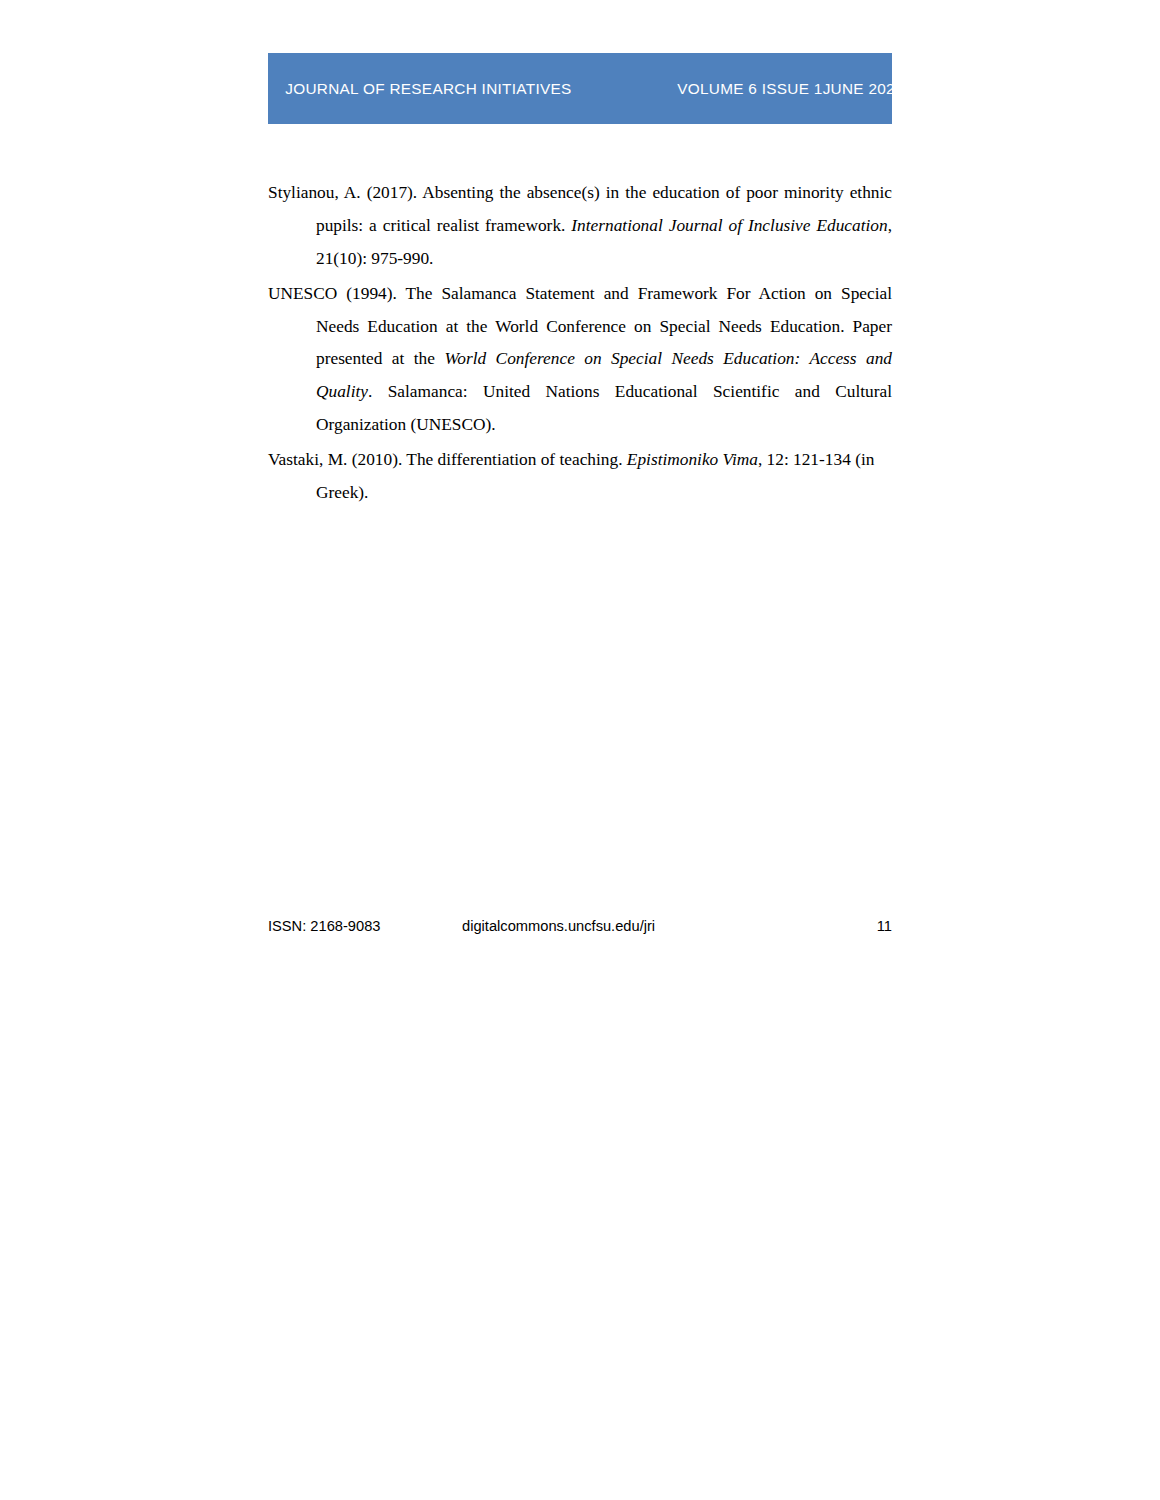JOURNAL OF RESEARCH INITIATIVES VOLUME 6 ISSUE 1 JUNE 2022
Stylianou, A. (2017). Absenting the absence(s) in the education of poor minority ethnic pupils: a critical realist framework. International Journal of Inclusive Education, 21(10): 975-990.
UNESCO (1994). The Salamanca Statement and Framework For Action on Special Needs Education at the World Conference on Special Needs Education. Paper presented at the World Conference on Special Needs Education: Access and Quality. Salamanca: United Nations Educational Scientific and Cultural Organization (UNESCO).
Vastaki, M. (2010). The differentiation of teaching. Epistimoniko Vima, 12: 121-134 (in Greek).
ISSN: 2168-9083 digitalcommons.uncfsu.edu/jri 11